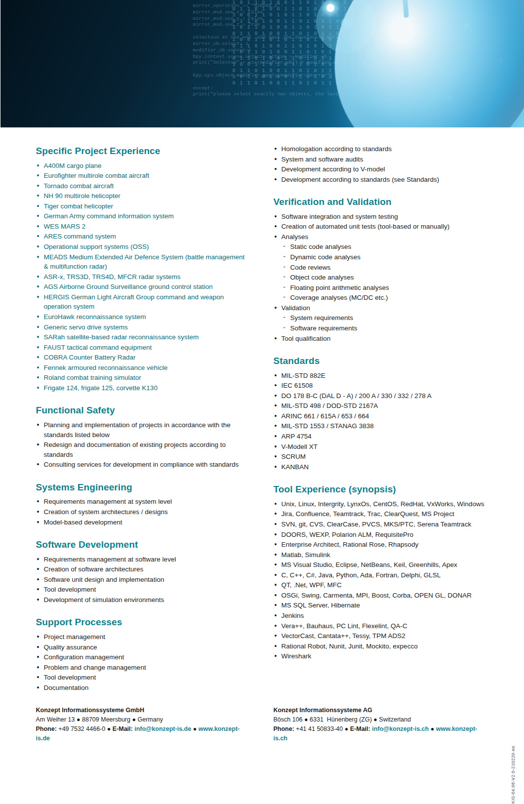1 0 1 1 0 1 0 0 1 1 0 1 0 1 1 0 1 0 0 1 1 0 1 0 0 1 1 0 1 0 1 1 0 1 0 0 1 0 0 1 1 0 1 0 1 1 0 1 0 0 1 1 0 1 0 1 1 0 1 0 0 1 1 0 1 0 1 1 0 1 0 1 1 0 1 1 0 1 0 0 1 1 0 1 0 1 1 0 1 0 0 1 1 0 1 0 0 1 1 0 1 0 1 1 0 1 0 0 1 0 0 1 1 0 1 0 1 1 0 1 0 0 1 1 0 1 0 1 1 0 1 0 0 1 1 0 1 0 1 1 0 1 0 1 1 0 1 1 0 1 0 0 1 1 0 1 0 1 1 0 1 0 0 1 1 0 1 0 0 1 1 0 1 0 1 1 0 1 0 0 1 0 0 1 1 0 1 0 1 1 0 1 0 0 1 1 0 1 0 1 1 0 1 0 0 1 1 0 1 0 1 1 0 1 0 1 1 0 1 1 0 1 0 0 1 1 0 1 0 1 1 0 1 0 0 1 1 0 1 0 0 1 1 0 1 0 1 1 0 1 0 0
Specific Project Experience
A400M cargo plane
Eurofighter multirole combat aircraft
Tornado combat aircraft
NH 90 multirole helicopter
Tiger combat helicopter
German Army command information system
WES MARS 2
ARES command system
Operational support systems (OSS)
MEADS Medium Extended Air Defence System (battle management & multifunction radar)
ASR-x, TRS3D, TRS4D, MFCR radar systems
AGS Airborne Ground Surveillance ground control station
HERGIS German Light Aircraft Group command and weapon operation system
EuroHawk reconnaissance system
Generic servo drive systems
SARah satellite-based radar reconnaissance system
FAUST tactical command equipment
COBRA Counter Battery Radar
Fennek armoured reconnaissance vehicle
Roland combat training simulator
Frigate 124, frigate 125, corvette K130
Functional Safety
Planning and implementation of projects in accordance with the standards listed below
Redesign and documentation of existing projects according to standards
Consulting services for development in compliance with standards
Systems Engineering
Requirements management at system level
Creation of system architectures / designs
Model-based development
Software Development
Requirements management at software level
Creation of software architectures
Software unit design and implementation
Tool development
Development of simulation environments
Support Processes
Project management
Quality assurance
Configuration management
Problem and change management
Tool development
Documentation
Homologation according to standards
System and software audits
Development according to V-model
Development according to standards (see Standards)
Verification and Validation
Software integration and system testing
Creation of automated unit tests (tool-based or manually)
Analyses
Static code analyses
Dynamic code analyses
Code reviews
Object code analyses
Floating point arithmetic analyses
Coverage analyses (MC/DC etc.)
Validation
System requirements
Software requirements
Tool qualification
Standards
MIL-STD 882E
IEC 61508
DO 178 B-C (DAL D - A) / 200 A / 330 / 332 / 278 A
MIL-STD 498 / DOD-STD 2167A
ARINC 661 / 615A / 653 / 664
MIL-STD 1553 / STANAG 3838
ARP 4754
V-Modell XT
SCRUM
KANBAN
Tool Experience (synopsis)
Unix, Linux, Intergrity, LynxOs, CentOS, RedHat, VxWorks, Windows
Jira, Confluence, Teamtrack, Trac, ClearQuest, MS Project
SVN, git, CVS, ClearCase, PVCS, MKS/PTC, Serena Teamtrack
DOORS, WEXP, Polarion ALM, RequisitePro
Enterprise Architect, Rational Rose, Rhapsody
Matlab, Simulink
MS Visual Studio, Eclipse, NetBeans, Keil, Greenhills, Apex
C, C++, C#, Java, Python, Ada, Fortran, Delphi, GLSL
QT, .Net, WPF, MFC
OSGi, Swing, Carmenta, MPI, Boost, Corba, OPEN GL, DONAR
MS SQL Server, Hibernate
Jenkins
Vera++, Bauhaus, PC Lint, Flexelint, QA-C
VectorCast, Cantata++, Tessy, TPM ADS2
Rational Robot, Nunit, Junit, Mockito, expecco
Wireshark
Konzept Informationssysteme GmbH
Am Weiher 13 ● 88709 Meersburg ● Germany
Phone: +49 7532 4466-0 ● E-Mail: info@konzept-is.de ● www.konzept-is.de
Konzept Informationssysteme AG
Bösch 106 ● 6331 Hünenberg (ZG) ● Switzerland
Phone: +41 41 50833-40 ● E-Mail: info@konzept-is.ch ● www.konzept-is.ch
KIS-04.08-V2.0-210220-en